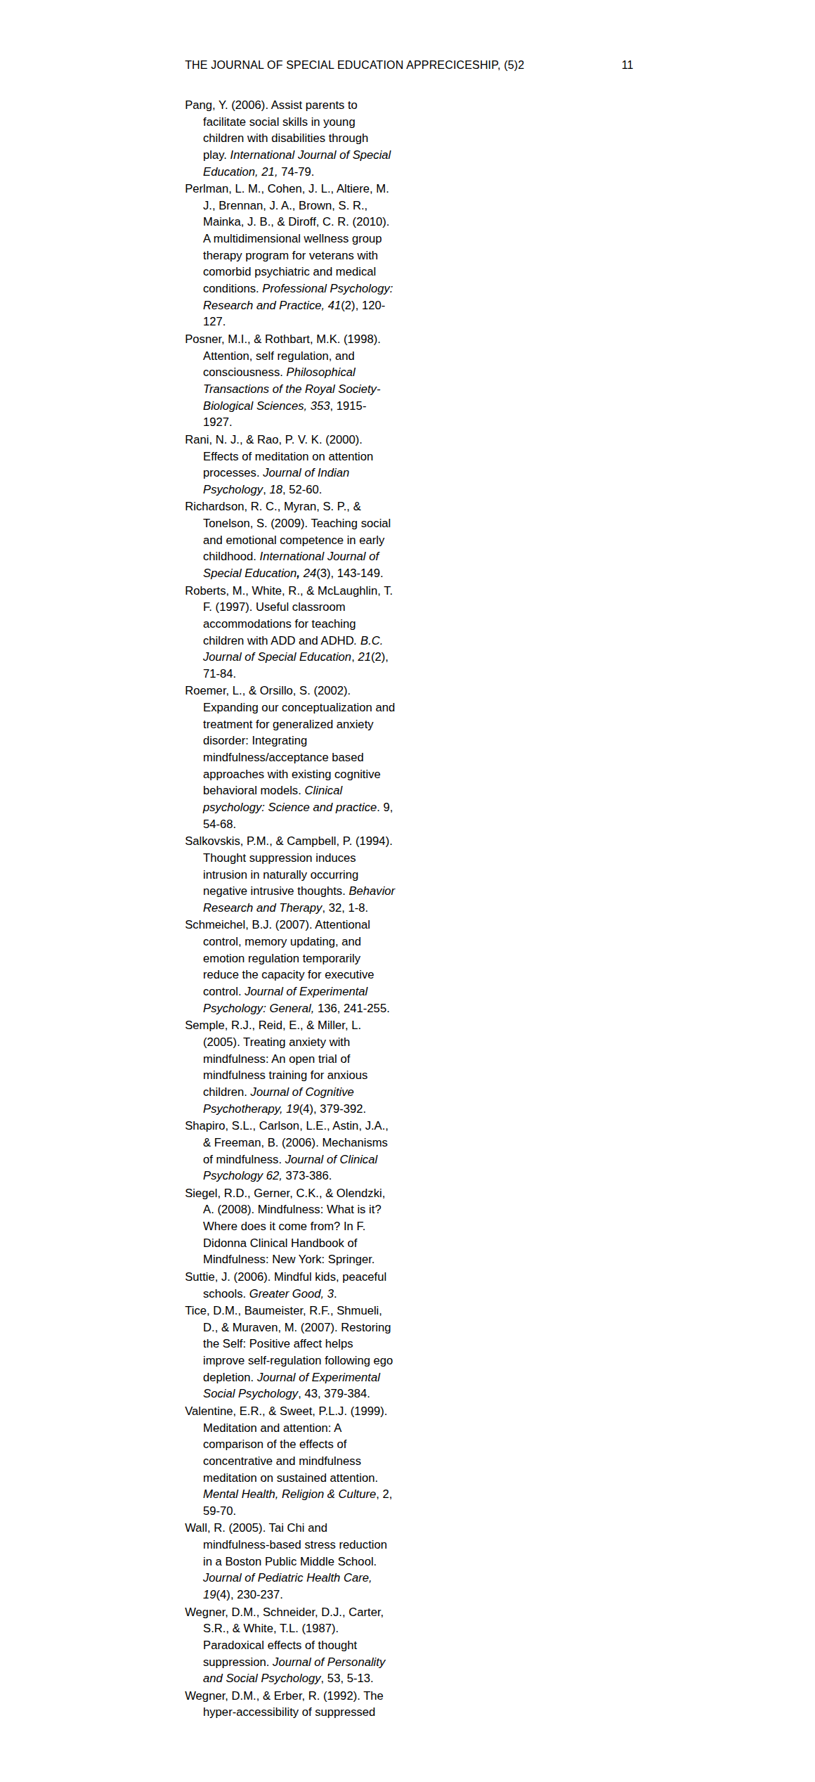The Journal of Special Education Appreciceship, (5)2 11
Pang, Y. (2006). Assist parents to facilitate social skills in young children with disabilities through play. International Journal of Special Education, 21, 74-79.
Perlman, L. M., Cohen, J. L., Altiere, M. J., Brennan, J. A., Brown, S. R., Mainka, J. B., & Diroff, C. R. (2010). A multidimensional wellness group therapy program for veterans with comorbid psychiatric and medical conditions. Professional Psychology: Research and Practice, 41(2), 120-127.
Posner, M.I., & Rothbart, M.K. (1998). Attention, self regulation, and consciousness. Philosophical Transactions of the Royal Society-Biological Sciences, 353, 1915-1927.
Rani, N. J., & Rao, P. V. K. (2000). Effects of meditation on attention processes. Journal of Indian Psychology, 18, 52-60.
Richardson, R. C., Myran, S. P., & Tonelson, S. (2009). Teaching social and emotional competence in early childhood. International Journal of Special Education, 24(3), 143-149.
Roberts, M., White, R., & McLaughlin, T. F. (1997). Useful classroom accommodations for teaching children with ADD and ADHD. B.C. Journal of Special Education, 21(2), 71-84.
Roemer, L., & Orsillo, S. (2002). Expanding our conceptualization and treatment for generalized anxiety disorder: Integrating mindfulness/acceptance based approaches with existing cognitive behavioral models. Clinical psychology: Science and practice. 9, 54-68.
Salkovskis, P.M., & Campbell, P. (1994). Thought suppression induces intrusion in naturally occurring negative intrusive thoughts. Behavior Research and Therapy, 32, 1-8.
Schmeichel, B.J. (2007). Attentional control, memory updating, and emotion regulation temporarily reduce the capacity for executive control. Journal of Experimental Psychology: General, 136, 241-255.
Semple, R.J., Reid, E., & Miller, L. (2005). Treating anxiety with mindfulness: An open trial of mindfulness training for anxious children. Journal of Cognitive Psychotherapy, 19(4), 379-392.
Shapiro, S.L., Carlson, L.E., Astin, J.A., & Freeman, B. (2006). Mechanisms of mindfulness. Journal of Clinical Psychology 62, 373-386.
Siegel, R.D., Gerner, C.K., & Olendzki, A. (2008). Mindfulness: What is it? Where does it come from? In F. Didonna Clinical Handbook of Mindfulness: New York: Springer.
Suttie, J. (2006). Mindful kids, peaceful schools. Greater Good, 3.
Tice, D.M., Baumeister, R.F., Shmueli, D., & Muraven, M. (2007). Restoring the Self: Positive affect helps improve self-regulation following ego depletion. Journal of Experimental Social Psychology, 43, 379-384.
Valentine, E.R., & Sweet, P.L.J. (1999). Meditation and attention: A comparison of the effects of concentrative and mindfulness meditation on sustained attention. Mental Health, Religion & Culture, 2, 59-70.
Wall, R. (2005). Tai Chi and mindfulness-based stress reduction in a Boston Public Middle School. Journal of Pediatric Health Care, 19(4), 230-237.
Wegner, D.M., Schneider, D.J., Carter, S.R., & White, T.L. (1987). Paradoxical effects of thought suppression. Journal of Personality and Social Psychology, 53, 5-13.
Wegner, D.M., & Erber, R. (1992). The hyper-accessibility of suppressed